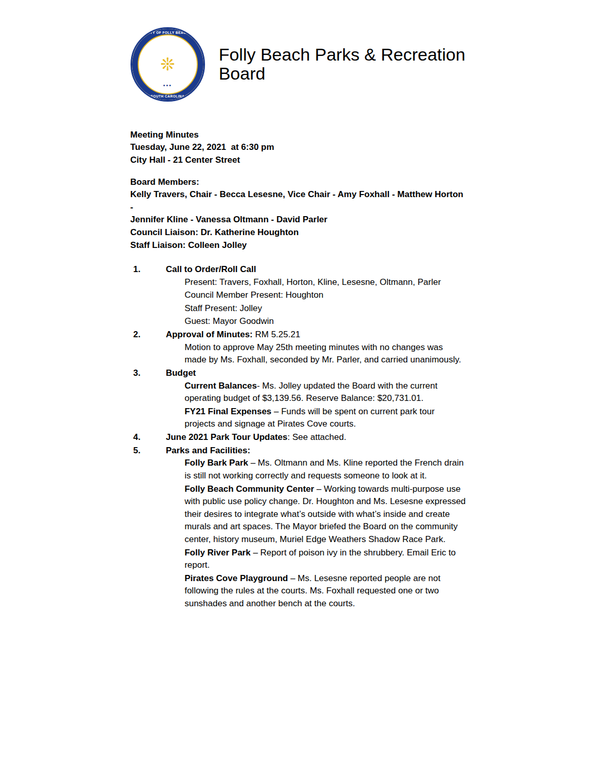City of Folly Beach
South Carolina
❊
•••
Folly Beach Parks & Recreation Board
Meeting Minutes
Tuesday, June 22, 2021 at 6:30 pm
City Hall - 21 Center Street
Board Members:
Kelly Travers, Chair - Becca Lesesne, Vice Chair - Amy Foxhall - Matthew Horton -
Jennifer Kline - Vanessa Oltmann - David Parler
Council Liaison: Dr. Katherine Houghton
Staff Liaison: Colleen Jolley
Call to Order/Roll Call
Present: Travers, Foxhall, Horton, Kline, Lesesne, Oltmann, Parler
Council Member Present: Houghton
Staff Present: Jolley
Guest: Mayor Goodwin
Approval of Minutes: RM 5.25.21
Motion to approve May 25th meeting minutes with no changes was made by Ms. Foxhall, seconded by Mr. Parler, and carried unanimously.
Budget
Current Balances- Ms. Jolley updated the Board with the current operating budget of $3,139.56. Reserve Balance: $20,731.01.
FY21 Final Expenses – Funds will be spent on current park tour projects and signage at Pirates Cove courts.
June 2021 Park Tour Updates: See attached.
Parks and Facilities:
Folly Bark Park – Ms. Oltmann and Ms. Kline reported the French drain is still not working correctly and requests someone to look at it.
Folly Beach Community Center – Working towards multi-purpose use with public use policy change. Dr. Houghton and Ms. Lesesne expressed their desires to integrate what’s outside with what’s inside and create murals and art spaces. The Mayor briefed the Board on the community center, history museum, Muriel Edge Weathers Shadow Race Park.
Folly River Park – Report of poison ivy in the shrubbery. Email Eric to report.
Pirates Cove Playground – Ms. Lesesne reported people are not following the rules at the courts. Ms. Foxhall requested one or two sunshades and another bench at the courts.